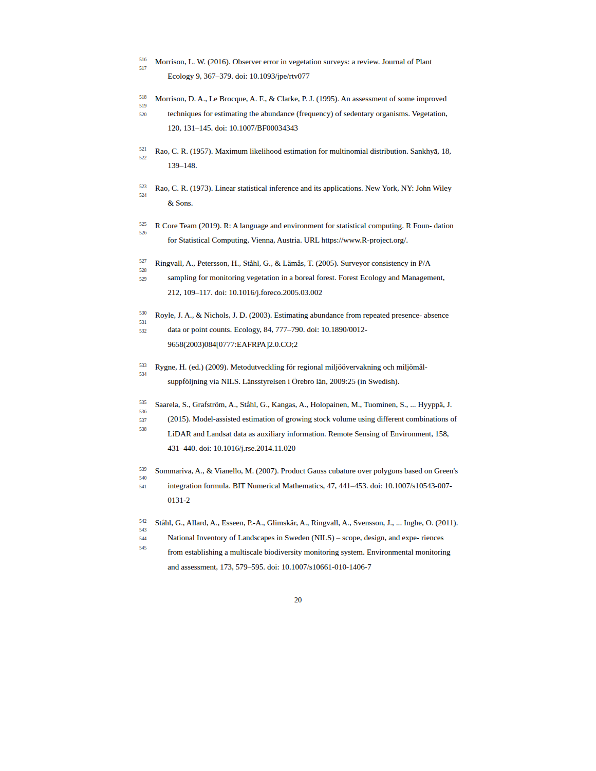516 517 Morrison, L. W. (2016). Observer error in vegetation surveys: a review. Journal of Plant Ecology 9, 367–379. doi: 10.1093/jpe/rtv077
518 519 520 Morrison, D. A., Le Brocque, A. F., & Clarke, P. J. (1995). An assessment of some improved techniques for estimating the abundance (frequency) of sedentary organisms. Vegetation, 120, 131–145. doi: 10.1007/BF00034343
521 522 Rao, C. R. (1957). Maximum likelihood estimation for multinomial distribution. Sankhyā, 18, 139–148.
523 524 Rao, C. R. (1973). Linear statistical inference and its applications. New York, NY: John Wiley & Sons.
525 526 R Core Team (2019). R: A language and environment for statistical computing. R Foun- dation for Statistical Computing, Vienna, Austria. URL https://www.R-project.org/.
527 528 529 Ringvall, A., Petersson, H., Ståhl, G., & Lämås, T. (2005). Surveyor consistency in P/A sampling for monitoring vegetation in a boreal forest. Forest Ecology and Management, 212, 109–117. doi: 10.1016/j.foreco.2005.03.002
530 531 532 Royle, J. A., & Nichols, J. D. (2003). Estimating abundance from repeated presence- absence data or point counts. Ecology, 84, 777–790. doi: 10.1890/0012- 9658(2003)084[0777:EAFRPA]2.0.CO;2
533 534 Rygne, H. (ed.) (2009). Metodutveckling för regional miljöövervakning och miljömål- suppföljning via NILS. Länsstyrelsen i Örebro län, 2009:25 (in Swedish).
535 536 537 538 Saarela, S., Grafström, A., Ståhl, G., Kangas, A., Holopainen, M., Tuominen, S., ... Hyyppä, J. (2015). Model-assisted estimation of growing stock volume using different combinations of LiDAR and Landsat data as auxiliary information. Remote Sensing of Environment, 158, 431–440. doi: 10.1016/j.rse.2014.11.020
539 540 541 Sommariva, A., & Vianello, M. (2007). Product Gauss cubature over polygons based on Green's integration formula. BIT Numerical Mathematics, 47, 441–453. doi: 10.1007/s10543-007-0131-2
542 543 544 545 Ståhl, G., Allard, A., Esseen, P.-A., Glimskär, A., Ringvall, A., Svensson, J., ... Inghe, O. (2011). National Inventory of Landscapes in Sweden (NILS) – scope, design, and expe- riences from establishing a multiscale biodiversity monitoring system. Environmental monitoring and assessment, 173, 579–595. doi: 10.1007/s10661-010-1406-7
20